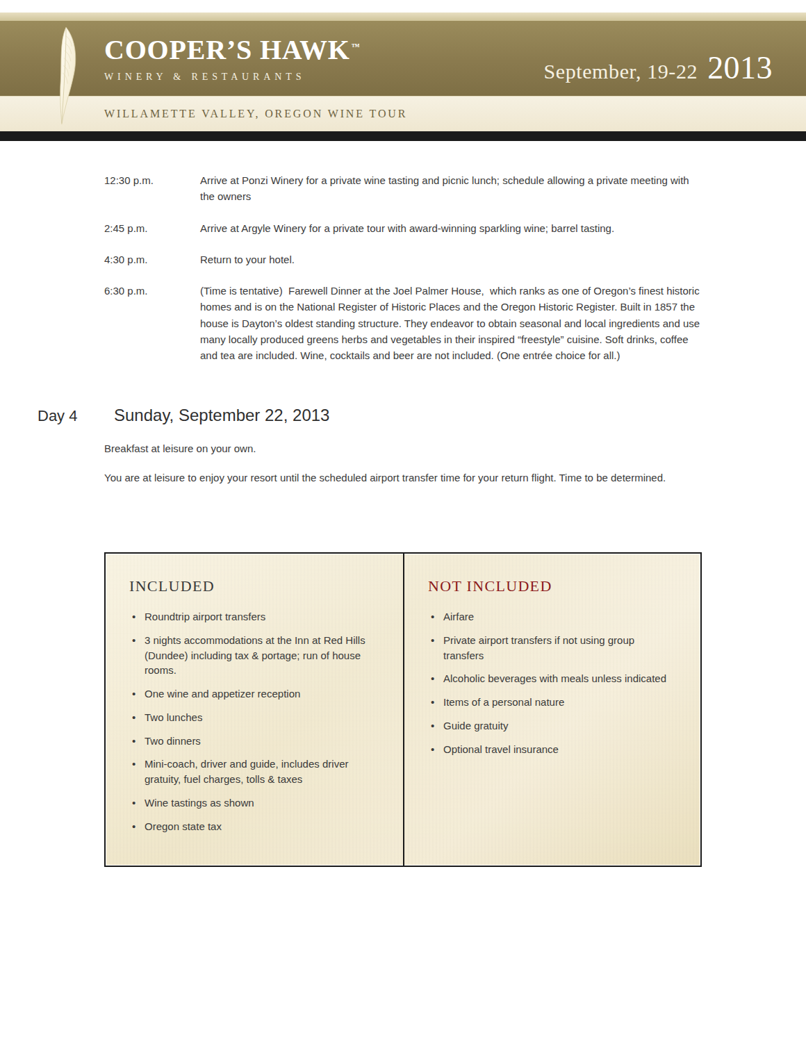Cooper’s Hawk™
Winery & Restaurants
September, 19-222013
Willamette Valley, Oregon Wine Tour
| 12:30 p.m. | Arrive at Ponzi Winery for a private wine tasting and picnic lunch; schedule allowing a private meeting with the owners |
| 2:45 p.m. | Arrive at Argyle Winery for a private tour with award-winning sparkling wine; barrel tasting. |
| 4:30 p.m. | Return to your hotel. |
| 6:30 p.m. | (Time is tentative) Farewell Dinner at the Joel Palmer House, which ranks as one of Oregon’s finest historic homes and is on the National Register of Historic Places and the Oregon Historic Register. Built in 1857 the house is Dayton’s oldest standing structure. They endeavor to obtain seasonal and local ingredients and use many locally produced greens herbs and vegetables in their inspired “freestyle” cuisine. Soft drinks, coffee and tea are included. Wine, cocktails and beer are not included. (One entrée choice for all.) |
Day 4
Sunday, September 22, 2013
Breakfast at leisure on your own.
You are at leisure to enjoy your resort until the scheduled airport transfer time for your return flight. Time to be determined.
Included
Roundtrip airport transfers
3 nights accommodations at the Inn at Red Hills (Dundee) including tax & portage; run of house rooms.
One wine and appetizer reception
Two lunches
Two dinners
Mini-coach, driver and guide, includes driver gratuity, fuel charges, tolls & taxes
Wine tastings as shown
Oregon state tax
Not Included
Airfare
Private airport transfers if not using group transfers
Alcoholic beverages with meals unless indicated
Items of a personal nature
Guide gratuity
Optional travel insurance